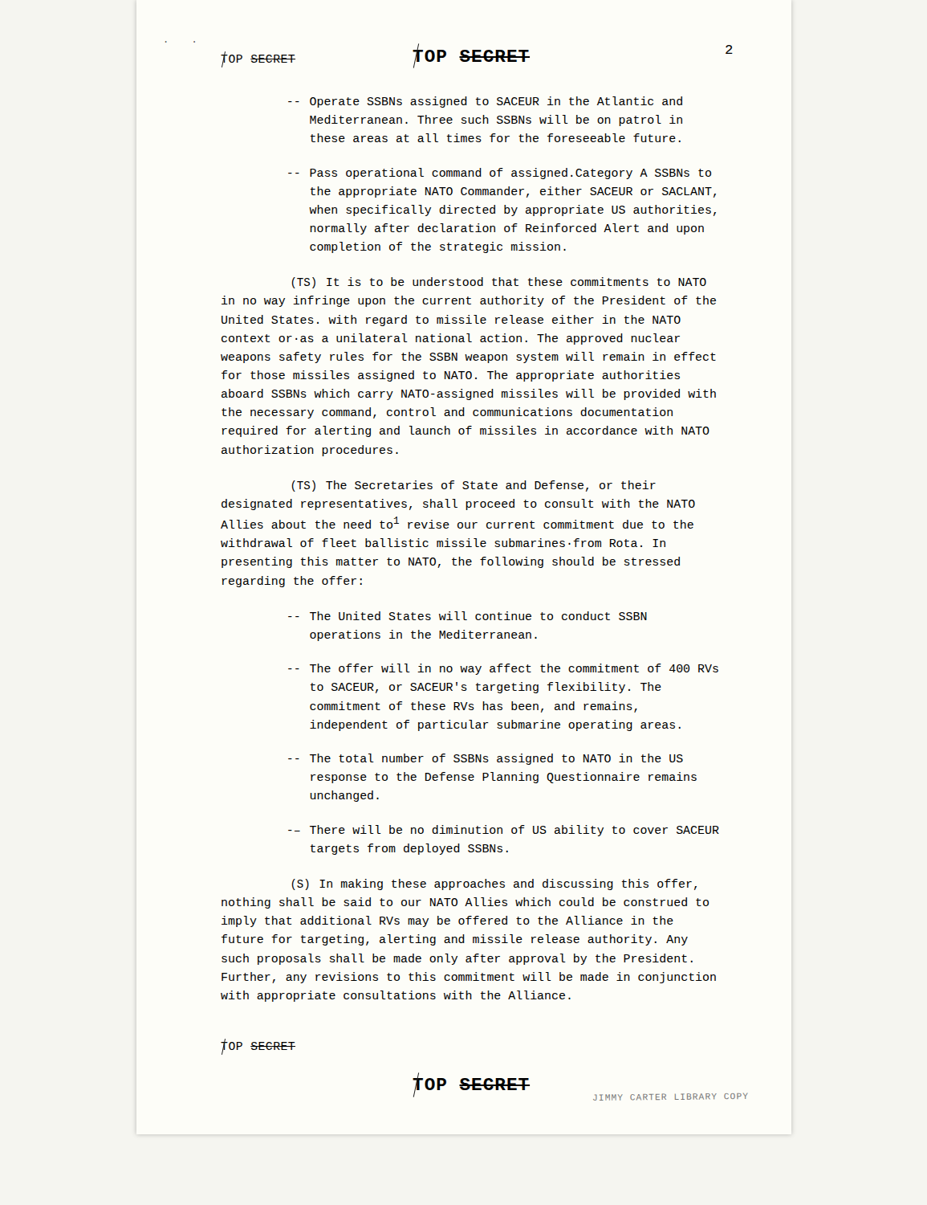. .
2
TOP SECRET
TOP SECRET
Operate SSBNs assigned to SACEUR in the Atlantic and Mediterranean. Three such SSBNs will be on patrol in these areas at all times for the foreseeable future.
Pass operational command of assigned.Category A SSBNs to the appropriate NATO Commander, either SACEUR or SACLANT, when specifically directed by appropriate US authorities, normally after declaration of Reinforced Alert and upon completion of the strategic mission.
It is to be understood that these commitments to NATO in no way infringe upon the current authority of the President of the United States. with regard to missile release either in the NATO context or·as a unilateral national action. The approved nuclear weapons safety rules for the SSBN weapon system will remain in effect for those missiles assigned to NATO. The appropriate authorities aboard SSBNs which carry NATO-assigned missiles will be provided with the necessary command, control and communications documentation required for alerting and launch of missiles in accordance with NATO authorization procedures.
The Secretaries of State and Defense, or their designated representatives, shall proceed to consult with the NATO Allies about the need to1 revise our current commitment due to the withdrawal of fleet ballistic missile submarines·from Rota. In presenting this matter to NATO, the following should be stressed regarding the offer:
The United States will continue to conduct SSBN operations in the Mediterranean.
The offer will in no way affect the commitment of 400 RVs to SACEUR, or SACEUR's targeting flexibility. The commitment of these RVs has been, and remains, independent of particular submarine operating areas.
The total number of SSBNs assigned to NATO in the US response to the Defense Planning Questionnaire remains unchanged.
There will be no diminution of US ability to cover SACEUR targets from deployed SSBNs.
In making these approaches and discussing this offer, nothing shall be said to our NATO Allies which could be construed to imply that additional RVs may be offered to the Alliance in the future for targeting, alerting and missile release authority. Any such proposals shall be made only after approval by the President. Further, any revisions to this commitment will be made in conjunction with appropriate consultations with the Alliance.
TOP SECRET
TOP SECRET
JIMMY CARTER LIBRARY COPY